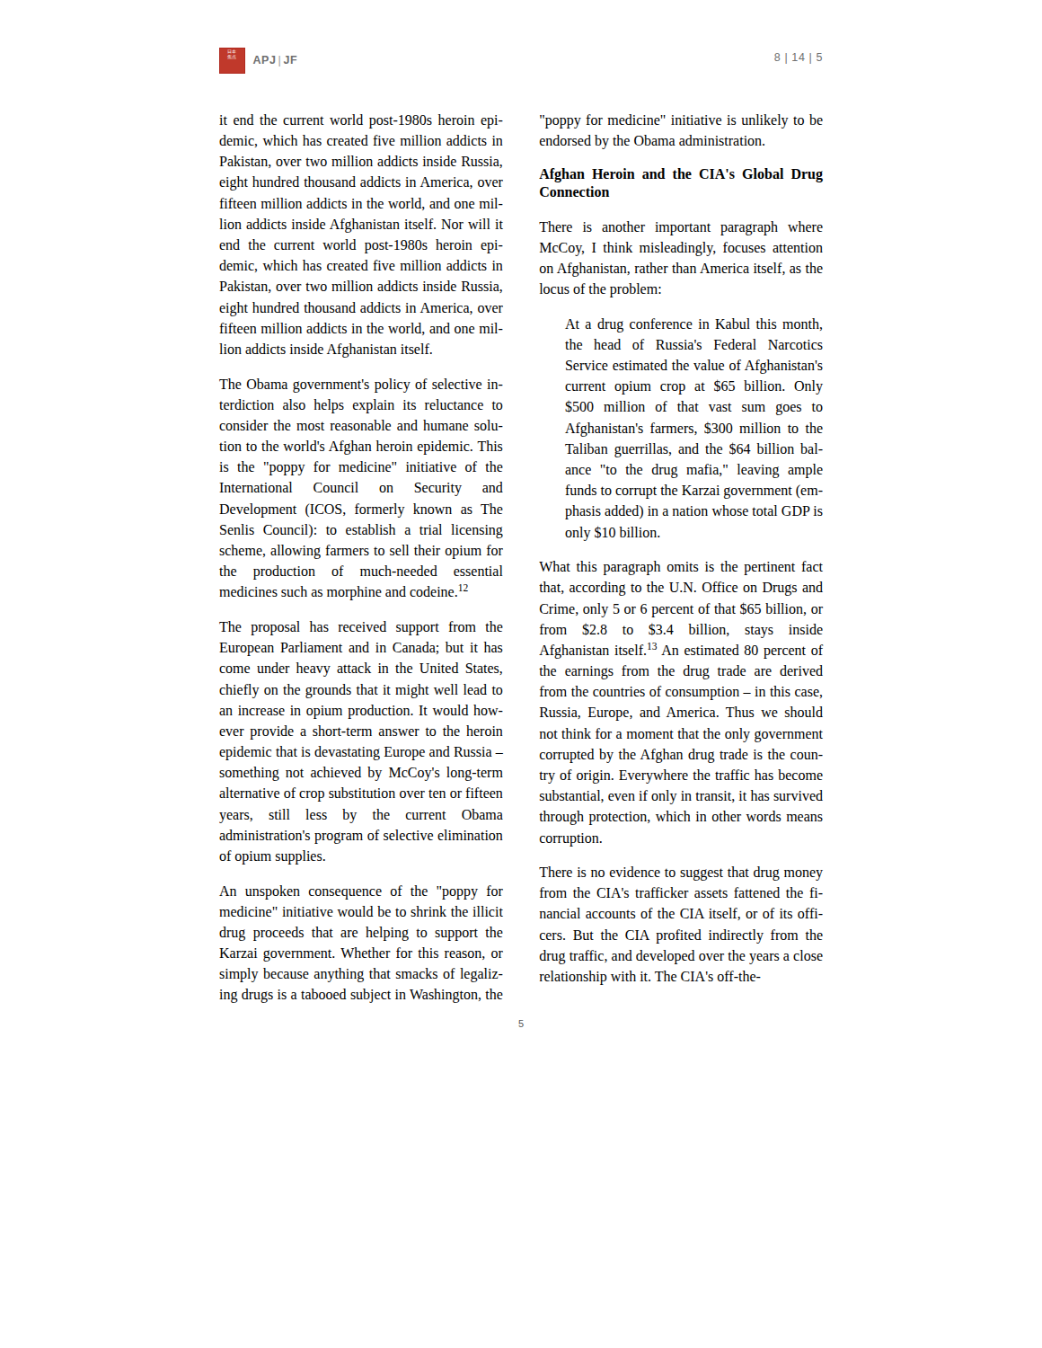日本
焦点
APJ|JF
8 | 14 | 5
it end the current world post-1980s heroin epidemic, which has created five million addicts in Pakistan, over two million addicts inside Russia, eight hundred thousand addicts in America, over fifteen million addicts in the world, and one million addicts inside Afghanistan itself. Nor will it end the current world post-1980s heroin epidemic, which has created five million addicts in Pakistan, over two million addicts inside Russia, eight hundred thousand addicts in America, over fifteen million addicts in the world, and one million addicts inside Afghanistan itself.
The Obama government's policy of selective interdiction also helps explain its reluctance to consider the most reasonable and humane solution to the world's Afghan heroin epidemic. This is the "poppy for medicine" initiative of the International Council on Security and Development (ICOS, formerly known as The Senlis Council): to establish a trial licensing scheme, allowing farmers to sell their opium for the production of much-needed essential medicines such as morphine and codeine.12
The proposal has received support from the European Parliament and in Canada; but it has come under heavy attack in the United States, chiefly on the grounds that it might well lead to an increase in opium production. It would however provide a short-term answer to the heroin epidemic that is devastating Europe and Russia – something not achieved by McCoy's long-term alternative of crop substitution over ten or fifteen years, still less by the current Obama administration's program of selective elimination of opium supplies.
An unspoken consequence of the "poppy for medicine" initiative would be to shrink the illicit drug proceeds that are helping to support the Karzai government. Whether for this reason, or simply because anything that smacks of legalizing drugs is a tabooed subject in Washington, the "poppy for medicine" initiative is unlikely to be endorsed by the Obama administration.
Afghan Heroin and the CIA's Global Drug Connection
There is another important paragraph where McCoy, I think misleadingly, focuses attention on Afghanistan, rather than America itself, as the locus of the problem:
At a drug conference in Kabul this month, the head of Russia's Federal Narcotics Service estimated the value of Afghanistan's current opium crop at $65 billion. Only $500 million of that vast sum goes to Afghanistan's farmers, $300 million to the Taliban guerrillas, and the $64 billion balance "to the drug mafia," leaving ample funds to corrupt the Karzai government (emphasis added) in a nation whose total GDP is only $10 billion.
What this paragraph omits is the pertinent fact that, according to the U.N. Office on Drugs and Crime, only 5 or 6 percent of that $65 billion, or from $2.8 to $3.4 billion, stays inside Afghanistan itself.13 An estimated 80 percent of the earnings from the drug trade are derived from the countries of consumption – in this case, Russia, Europe, and America. Thus we should not think for a moment that the only government corrupted by the Afghan drug trade is the country of origin. Everywhere the traffic has become substantial, even if only in transit, it has survived through protection, which in other words means corruption.
There is no evidence to suggest that drug money from the CIA's trafficker assets fattened the financial accounts of the CIA itself, or of its officers. But the CIA profited indirectly from the drug traffic, and developed over the years a close relationship with it. The CIA's off-the-
5